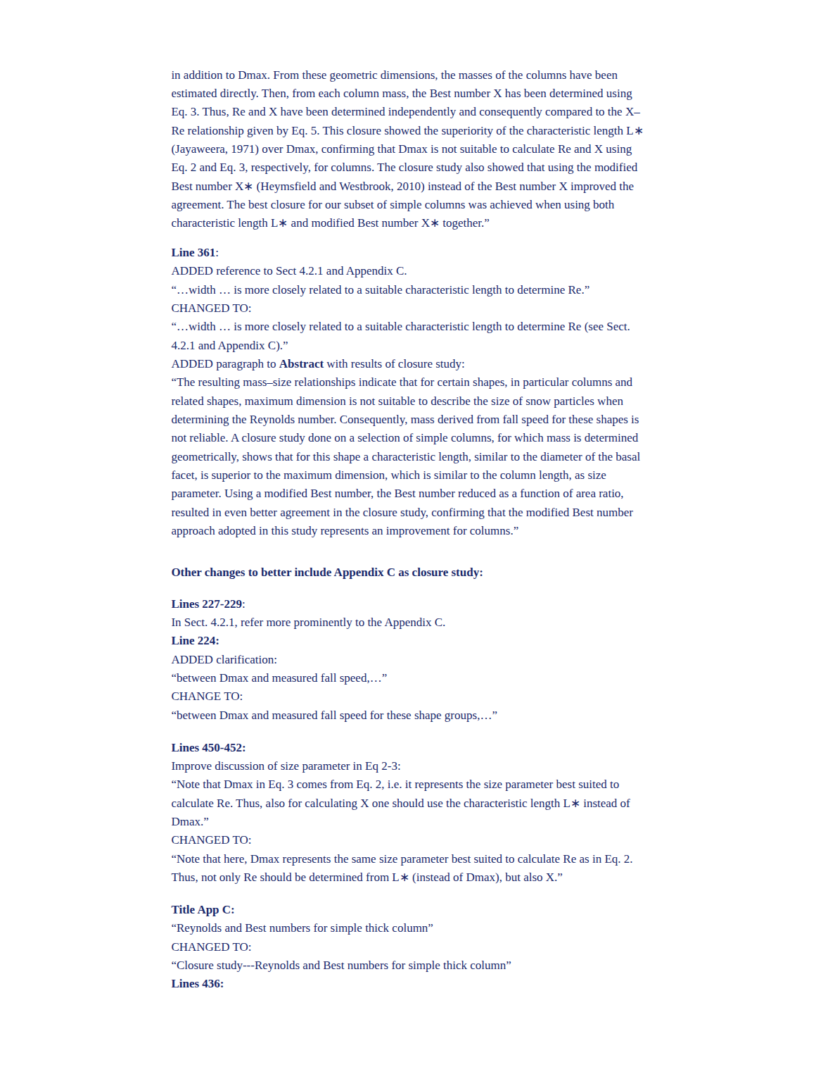in addition to Dmax. From these geometric dimensions, the masses of the columns have been estimated directly. Then, from each column mass, the Best number X has been determined using Eq. 3. Thus, Re and X have been determined independently and consequently compared to the X–Re relationship given by Eq. 5. This closure showed the superiority of the characteristic length L∗ (Jayaweera, 1971) over Dmax, confirming that Dmax is not suitable to calculate Re and X using Eq. 2 and Eq. 3, respectively, for columns. The closure study also showed that using the modified Best number X∗ (Heymsfield and Westbrook, 2010) instead of the Best number X improved the agreement. The best closure for our subset of simple columns was achieved when using both characteristic length L∗ and modified Best number X∗ together.”
Line 361:
ADDED reference to Sect 4.2.1 and Appendix C.
“…width … is more closely related to a suitable characteristic length to determine Re.”
CHANGED TO:
“…width … is more closely related to a suitable characteristic length to determine Re (see Sect. 4.2.1 and Appendix C).”
ADDED paragraph to Abstract with results of closure study:
“The resulting mass–size relationships indicate that for certain shapes, in particular columns and related shapes, maximum dimension is not suitable to describe the size of snow particles when determining the Reynolds number. Consequently, mass derived from fall speed for these shapes is not reliable. A closure study done on a selection of simple columns, for which mass is determined geometrically, shows that for this shape a characteristic length, similar to the diameter of the basal facet, is superior to the maximum dimension, which is similar to the column length, as size parameter. Using a modified Best number, the Best number reduced as a function of area ratio, resulted in even better agreement in the closure study, confirming that the modified Best number approach adopted in this study represents an improvement for columns.”
Other changes to better include Appendix C as closure study:
Lines 227-229:
In Sect. 4.2.1, refer more prominently to the Appendix C.
Line 224:
ADDED clarification:
“between Dmax and measured fall speed,…”
CHANGE TO:
“between Dmax and measured fall speed for these shape groups,…”
Lines 450-452:
Improve discussion of size parameter in Eq 2-3:
“Note that Dmax in Eq. 3 comes from Eq. 2, i.e. it represents the size parameter best suited to calculate Re. Thus, also for calculating X one should use the characteristic length L∗ instead of Dmax.”
CHANGED TO:
“Note that here, Dmax represents the same size parameter best suited to calculate Re as in Eq. 2. Thus, not only Re should be determined from L∗ (instead of Dmax), but also X.”
Title App C:
“Reynolds and Best numbers for simple thick column”
CHANGED TO:
“Closure study---Reynolds and Best numbers for simple thick column”
Lines 436: